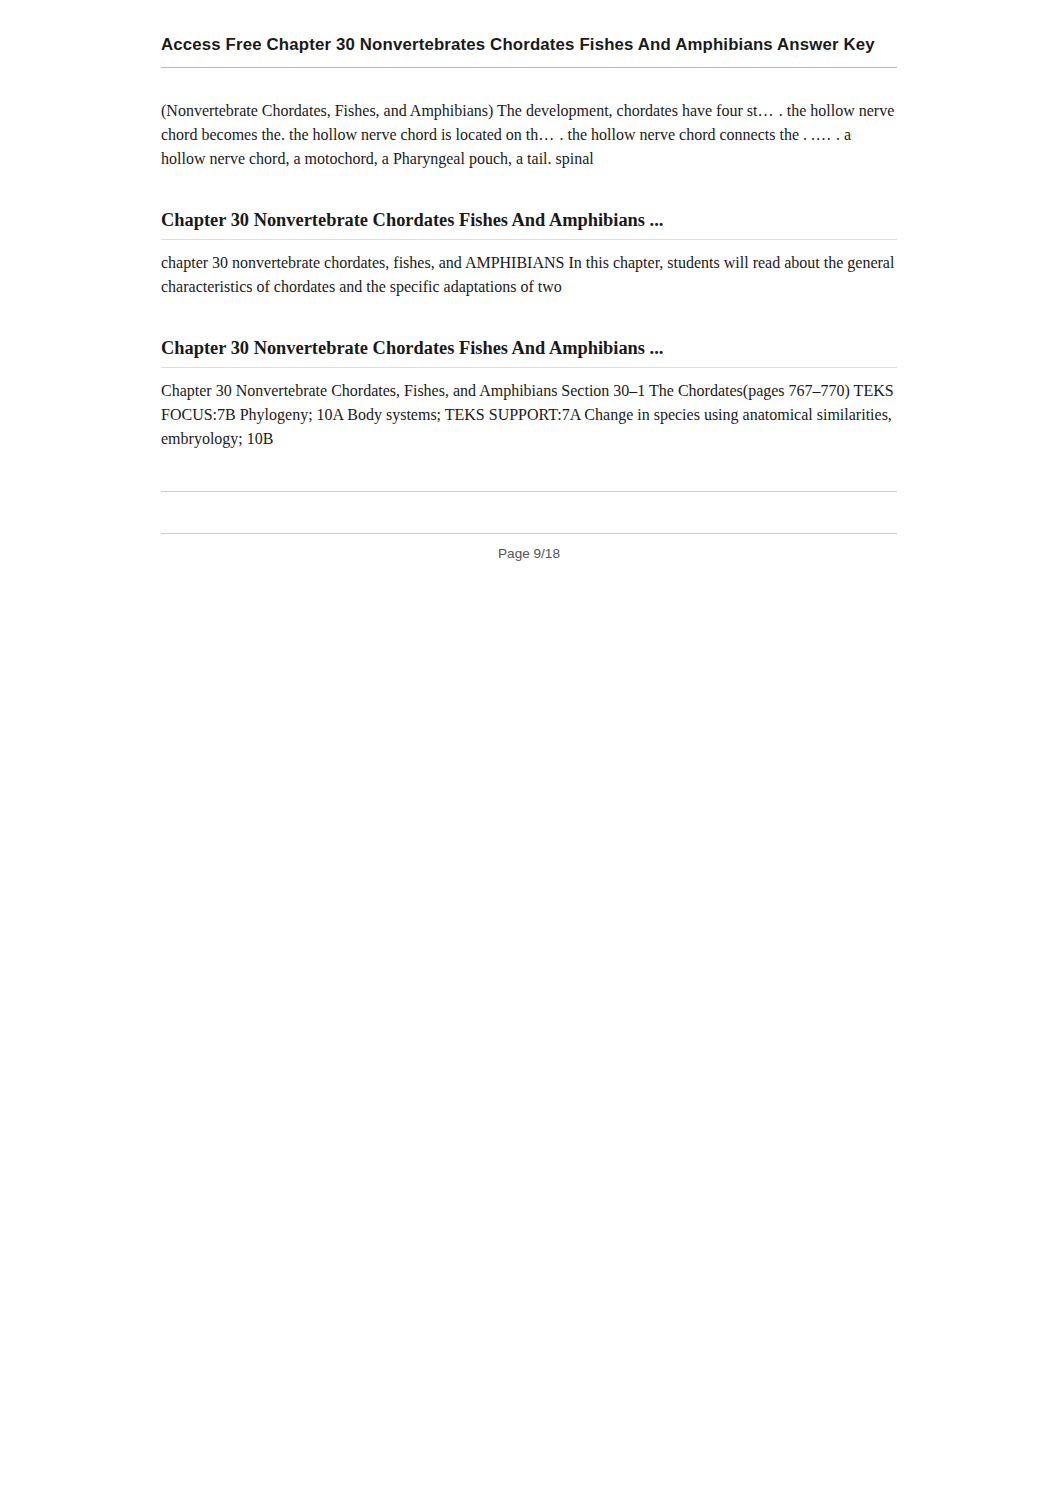Access Free Chapter 30 Nonvertebrates Chordates Fishes And Amphibians Answer Key
(Nonvertebrate Chordates, Fishes, and Amphibians) The development, chordates have four st… . the hollow nerve chord becomes the. the hollow nerve chord is located on th… . the hollow nerve chord connects the . .... . a hollow nerve chord, a motochord, a Pharyngeal pouch, a tail. spinal
Chapter 30 Nonvertebrate Chordates Fishes And Amphibians ...
chapter 30 nonvertebrate chordates, fishes, and AMPHIBIANS In this chapter, students will read about the general characteristics of chordates and the specific adaptations of two
Chapter 30 Nonvertebrate Chordates Fishes And Amphibians ...
Chapter 30 Nonvertebrate Chordates, Fishes, and Amphibians Section 30–1 The Chordates(pages 767–770) TEKS FOCUS:7B Phylogeny; 10A Body systems; TEKS SUPPORT:7A Change in species using anatomical similarities, embryology; 10B
Page 9/18